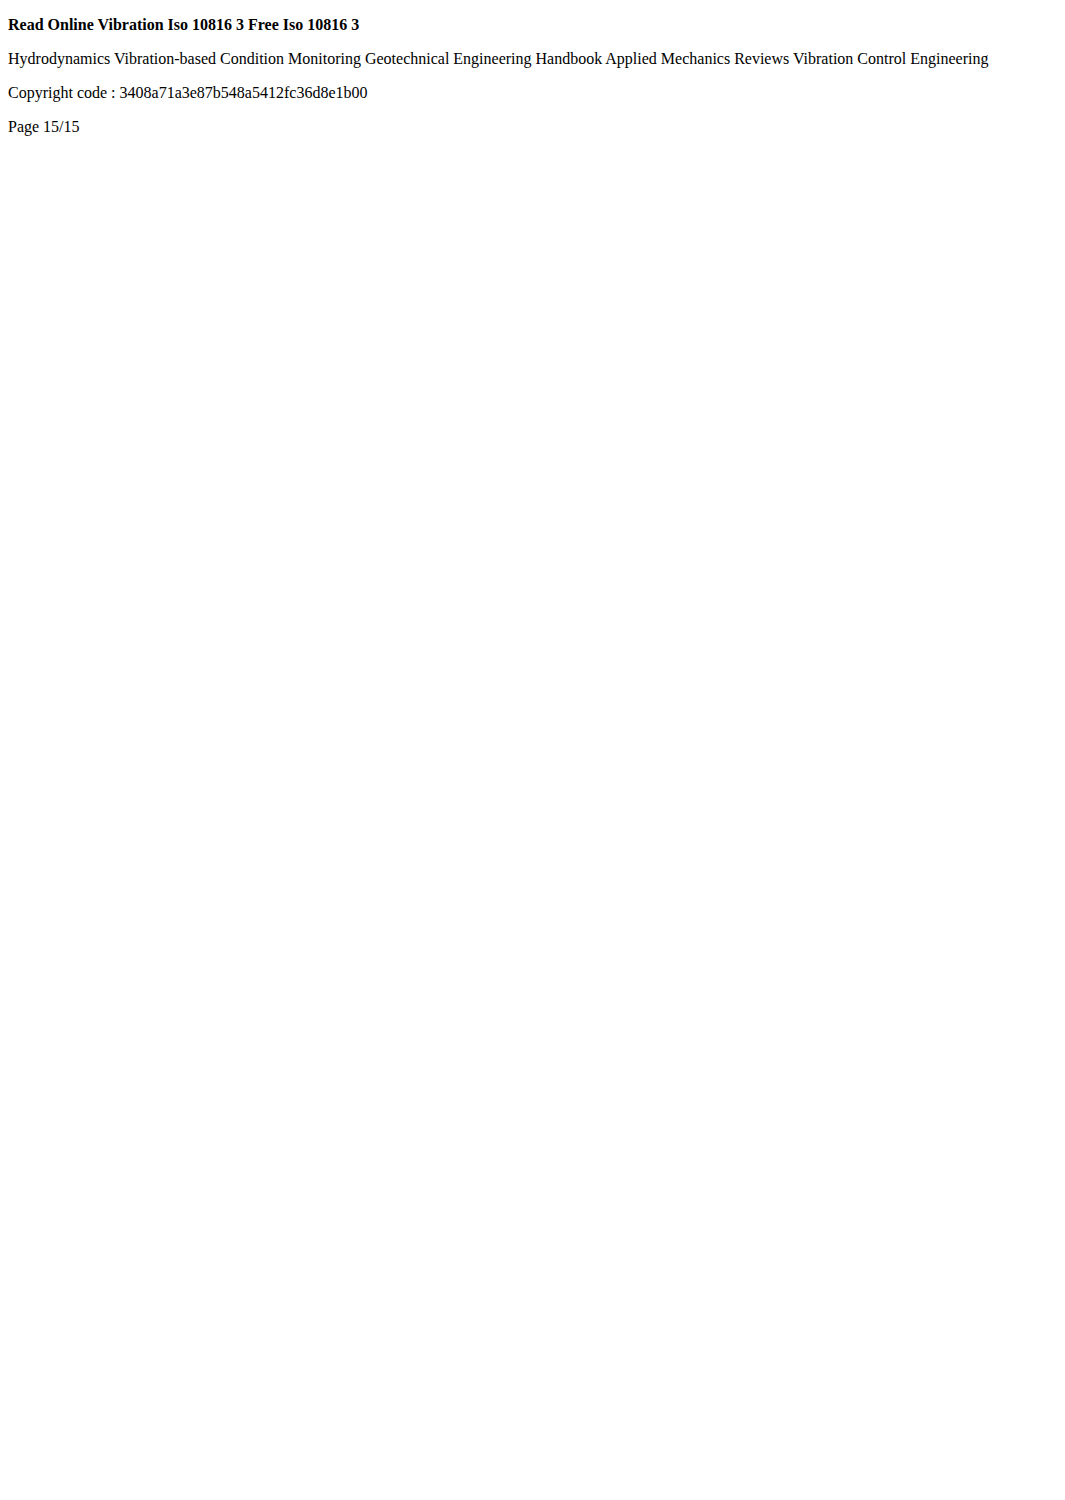Read Online Vibration Iso 10816 3 Free Iso 10816 3
Hydrodynamics Vibration-based Condition Monitoring Geotechnical Engineering Handbook Applied Mechanics Reviews Vibration Control Engineering
Copyright code : 3408a71a3e87b548a5412fc36d8e1b00
Page 15/15